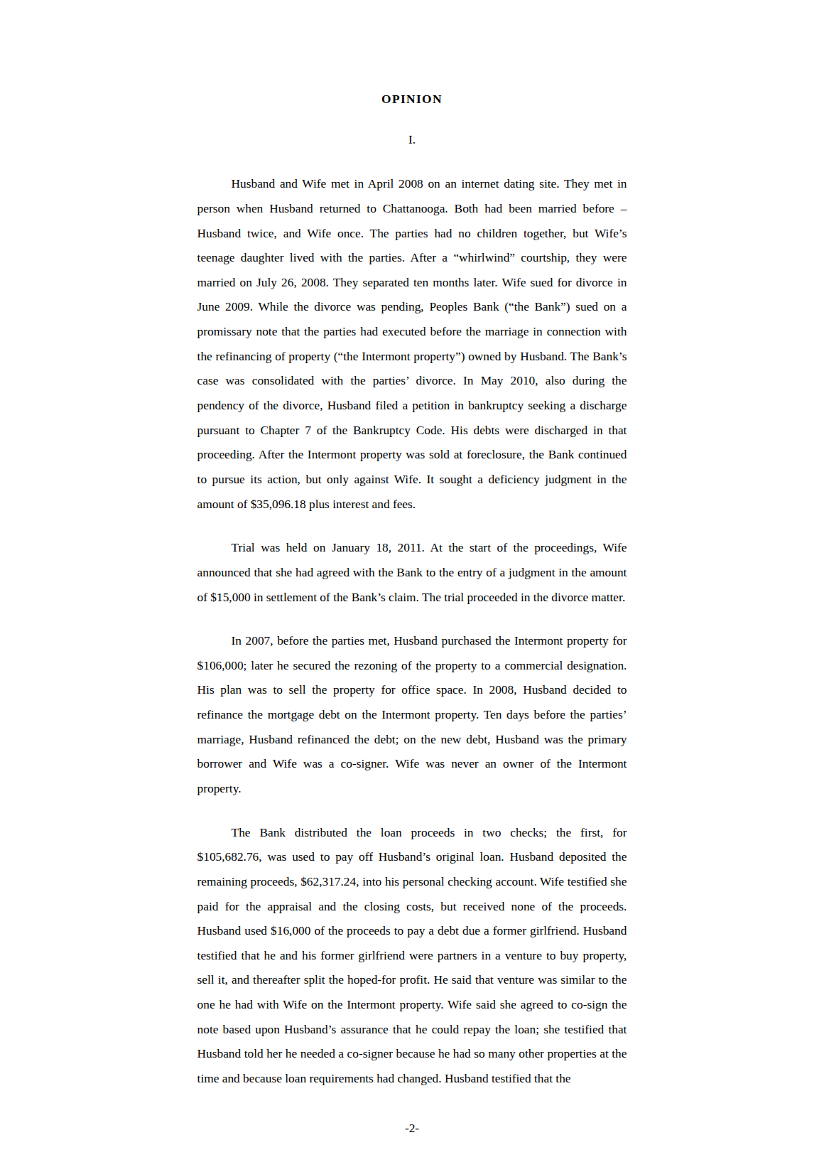OPINION
I.
Husband and Wife met in April 2008 on an internet dating site. They met in person when Husband returned to Chattanooga. Both had been married before – Husband twice, and Wife once. The parties had no children together, but Wife’s teenage daughter lived with the parties. After a “whirlwind” courtship, they were married on July 26, 2008. They separated ten months later. Wife sued for divorce in June 2009. While the divorce was pending, Peoples Bank (“the Bank”) sued on a promissary note that the parties had executed before the marriage in connection with the refinancing of property (“the Intermont property”) owned by Husband. The Bank’s case was consolidated with the parties’ divorce. In May 2010, also during the pendency of the divorce, Husband filed a petition in bankruptcy seeking a discharge pursuant to Chapter 7 of the Bankruptcy Code. His debts were discharged in that proceeding. After the Intermont property was sold at foreclosure, the Bank continued to pursue its action, but only against Wife. It sought a deficiency judgment in the amount of $35,096.18 plus interest and fees.
Trial was held on January 18, 2011. At the start of the proceedings, Wife announced that she had agreed with the Bank to the entry of a judgment in the amount of $15,000 in settlement of the Bank’s claim. The trial proceeded in the divorce matter.
In 2007, before the parties met, Husband purchased the Intermont property for $106,000; later he secured the rezoning of the property to a commercial designation. His plan was to sell the property for office space. In 2008, Husband decided to refinance the mortgage debt on the Intermont property. Ten days before the parties’ marriage, Husband refinanced the debt; on the new debt, Husband was the primary borrower and Wife was a co-signer. Wife was never an owner of the Intermont property.
The Bank distributed the loan proceeds in two checks; the first, for $105,682.76, was used to pay off Husband’s original loan. Husband deposited the remaining proceeds, $62,317.24, into his personal checking account. Wife testified she paid for the appraisal and the closing costs, but received none of the proceeds. Husband used $16,000 of the proceeds to pay a debt due a former girlfriend. Husband testified that he and his former girlfriend were partners in a venture to buy property, sell it, and thereafter split the hoped-for profit. He said that venture was similar to the one he had with Wife on the Intermont property. Wife said she agreed to co-sign the note based upon Husband’s assurance that he could repay the loan; she testified that Husband told her he needed a co-signer because he had so many other properties at the time and because loan requirements had changed. Husband testified that the
-2-